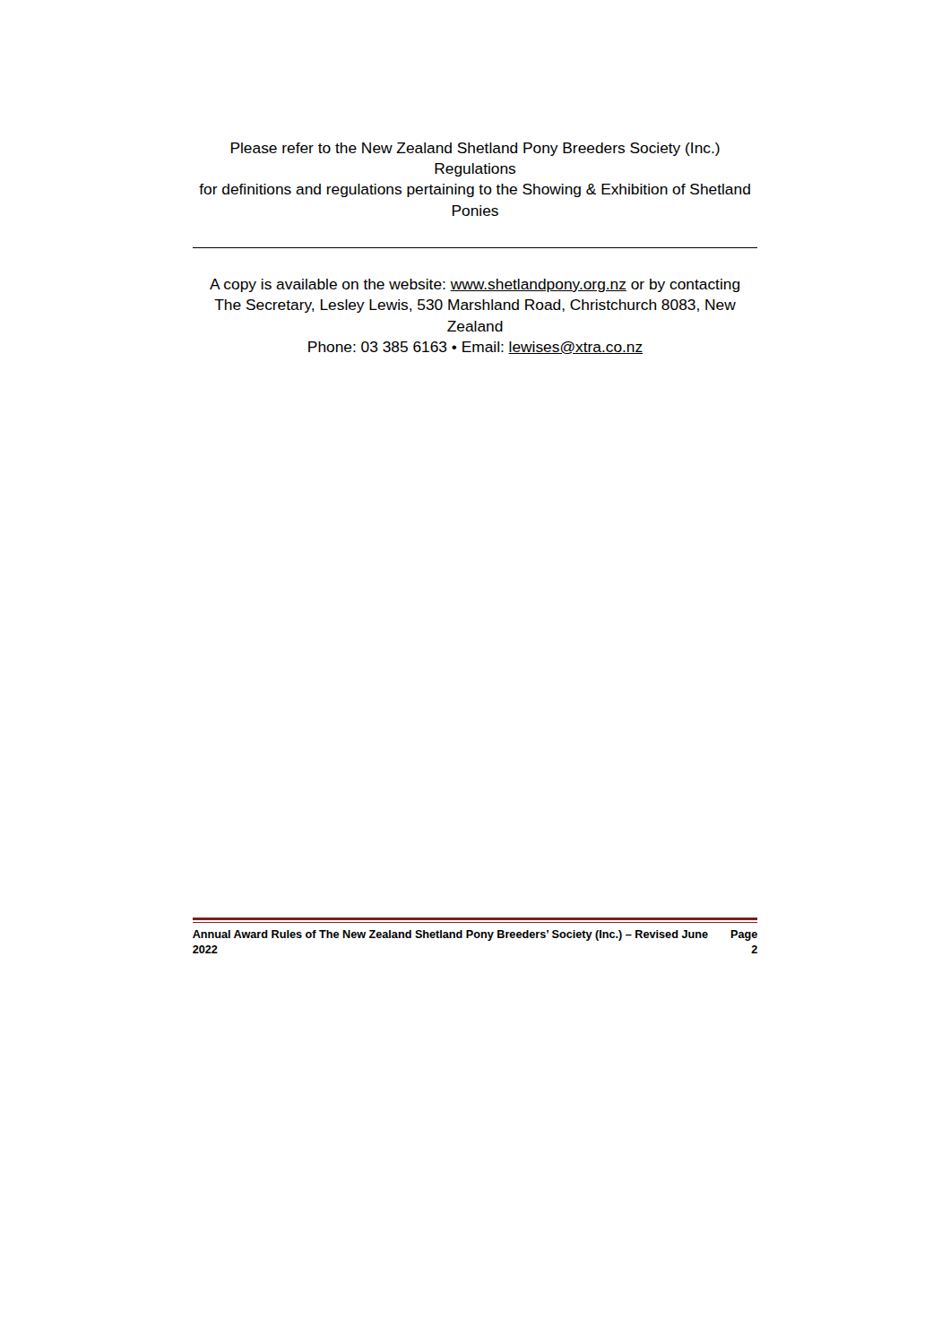Please refer to the New Zealand Shetland Pony Breeders Society (Inc.) Regulations
for definitions and regulations pertaining to the Showing & Exhibition of Shetland Ponies
A copy is available on the website: www.shetlandpony.org.nz or by contacting
The Secretary, Lesley Lewis, 530 Marshland Road, Christchurch 8083, New Zealand
Phone: 03 385 6163 • Email: lewises@xtra.co.nz
Annual Award Rules of The New Zealand Shetland Pony Breeders’ Society (Inc.) – Revised June 2022 Page 2